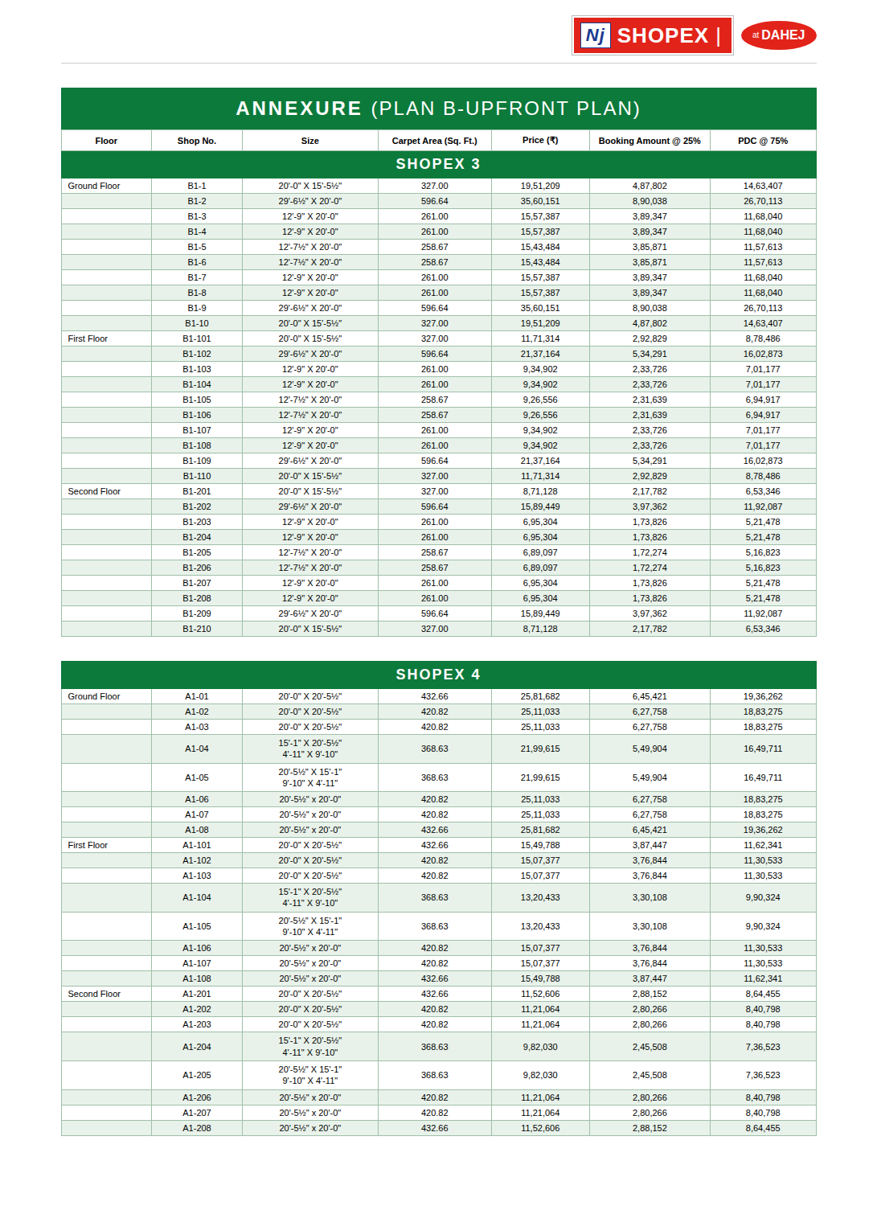Nj SHOPEX|
at DAHEJ
ANNEXURE (PLAN B-UPFRONT PLAN)
| Floor | Shop No. | Size | Carpet Area (Sq. Ft.) | Price (₹) | Booking Amount @ 25% | PDC @ 75% |
| --- | --- | --- | --- | --- | --- | --- |
| SHOPEX 3 |
| Ground Floor | B1-1 | 20'-0" X 15'-5½" | 327.00 | 19,51,209 | 4,87,802 | 14,63,407 |
| | B1-2 | 29'-6½" X 20'-0" | 596.64 | 35,60,151 | 8,90,038 | 26,70,113 |
| | B1-3 | 12'-9" X 20'-0" | 261.00 | 15,57,387 | 3,89,347 | 11,68,040 |
| | B1-4 | 12'-9" X 20'-0" | 261.00 | 15,57,387 | 3,89,347 | 11,68,040 |
| | B1-5 | 12'-7½" X 20'-0" | 258.67 | 15,43,484 | 3,85,871 | 11,57,613 |
| | B1-6 | 12'-7½" X 20'-0" | 258.67 | 15,43,484 | 3,85,871 | 11,57,613 |
| | B1-7 | 12'-9" X 20'-0" | 261.00 | 15,57,387 | 3,89,347 | 11,68,040 |
| | B1-8 | 12'-9" X 20'-0" | 261.00 | 15,57,387 | 3,89,347 | 11,68,040 |
| | B1-9 | 29'-6½" X 20'-0" | 596.64 | 35,60,151 | 8,90,038 | 26,70,113 |
| | B1-10 | 20'-0" X 15'-5½" | 327.00 | 19,51,209 | 4,87,802 | 14,63,407 |
| First Floor | B1-101 | 20'-0" X 15'-5½" | 327.00 | 11,71,314 | 2,92,829 | 8,78,486 |
| | B1-102 | 29'-6½" X 20'-0" | 596.64 | 21,37,164 | 5,34,291 | 16,02,873 |
| | B1-103 | 12'-9" X 20'-0" | 261.00 | 9,34,902 | 2,33,726 | 7,01,177 |
| | B1-104 | 12'-9" X 20'-0" | 261.00 | 9,34,902 | 2,33,726 | 7,01,177 |
| | B1-105 | 12'-7½" X 20'-0" | 258.67 | 9,26,556 | 2,31,639 | 6,94,917 |
| | B1-106 | 12'-7½" X 20'-0" | 258.67 | 9,26,556 | 2,31,639 | 6,94,917 |
| | B1-107 | 12'-9" X 20'-0" | 261.00 | 9,34,902 | 2,33,726 | 7,01,177 |
| | B1-108 | 12'-9" X 20'-0" | 261.00 | 9,34,902 | 2,33,726 | 7,01,177 |
| | B1-109 | 29'-6½" X 20'-0" | 596.64 | 21,37,164 | 5,34,291 | 16,02,873 |
| | B1-110 | 20'-0" X 15'-5½" | 327.00 | 11,71,314 | 2,92,829 | 8,78,486 |
| Second Floor | B1-201 | 20'-0" X 15'-5½" | 327.00 | 8,71,128 | 2,17,782 | 6,53,346 |
| | B1-202 | 29'-6½" X 20'-0" | 596.64 | 15,89,449 | 3,97,362 | 11,92,087 |
| | B1-203 | 12'-9" X 20'-0" | 261.00 | 6,95,304 | 1,73,826 | 5,21,478 |
| | B1-204 | 12'-9" X 20'-0" | 261.00 | 6,95,304 | 1,73,826 | 5,21,478 |
| | B1-205 | 12'-7½" X 20'-0" | 258.67 | 6,89,097 | 1,72,274 | 5,16,823 |
| | B1-206 | 12'-7½" X 20'-0" | 258.67 | 6,89,097 | 1,72,274 | 5,16,823 |
| | B1-207 | 12'-9" X 20'-0" | 261.00 | 6,95,304 | 1,73,826 | 5,21,478 |
| | B1-208 | 12'-9" X 20'-0" | 261.00 | 6,95,304 | 1,73,826 | 5,21,478 |
| | B1-209 | 29'-6½" X 20'-0" | 596.64 | 15,89,449 | 3,97,362 | 11,92,087 |
| | B1-210 | 20'-0" X 15'-5½" | 327.00 | 8,71,128 | 2,17,782 | 6,53,346 |
| SHOPEX 4 |
| Ground Floor | A1-01 | 20'-0" X 20'-5½" | 432.66 | 25,81,682 | 6,45,421 | 19,36,262 |
| | A1-02 | 20'-0" X 20'-5½" | 420.82 | 25,11,033 | 6,27,758 | 18,83,275 |
| | A1-03 | 20'-0" X 20'-5½" | 420.82 | 25,11,033 | 6,27,758 | 18,83,275 |
| | A1-04 | 15'-1" X 20'-5½" 4'-11" X 9'-10" | 368.63 | 21,99,615 | 5,49,904 | 16,49,711 |
| | A1-05 | 20'-5½" X 15'-1" 9'-10" X 4'-11" | 368.63 | 21,99,615 | 5,49,904 | 16,49,711 |
| | A1-06 | 20'-5½" x 20'-0" | 420.82 | 25,11,033 | 6,27,758 | 18,83,275 |
| | A1-07 | 20'-5½" x 20'-0" | 420.82 | 25,11,033 | 6,27,758 | 18,83,275 |
| | A1-08 | 20'-5½" x 20'-0" | 432.66 | 25,81,682 | 6,45,421 | 19,36,262 |
| First Floor | A1-101 | 20'-0" X 20'-5½" | 432.66 | 15,49,788 | 3,87,447 | 11,62,341 |
| | A1-102 | 20'-0" X 20'-5½" | 420.82 | 15,07,377 | 3,76,844 | 11,30,533 |
| | A1-103 | 20'-0" X 20'-5½" | 420.82 | 15,07,377 | 3,76,844 | 11,30,533 |
| | A1-104 | 15'-1" X 20'-5½" 4'-11" X 9'-10" | 368.63 | 13,20,433 | 3,30,108 | 9,90,324 |
| | A1-105 | 20'-5½" X 15'-1" 9'-10" X 4'-11" | 368.63 | 13,20,433 | 3,30,108 | 9,90,324 |
| | A1-106 | 20'-5½" x 20'-0" | 420.82 | 15,07,377 | 3,76,844 | 11,30,533 |
| | A1-107 | 20'-5½" x 20'-0" | 420.82 | 15,07,377 | 3,76,844 | 11,30,533 |
| | A1-108 | 20'-5½" x 20'-0" | 432.66 | 15,49,788 | 3,87,447 | 11,62,341 |
| Second Floor | A1-201 | 20'-0" X 20'-5½" | 432.66 | 11,52,606 | 2,88,152 | 8,64,455 |
| | A1-202 | 20'-0" X 20'-5½" | 420.82 | 11,21,064 | 2,80,266 | 8,40,798 |
| | A1-203 | 20'-0" X 20'-5½" | 420.82 | 11,21,064 | 2,80,266 | 8,40,798 |
| | A1-204 | 15'-1" X 20'-5½" 4'-11" X 9'-10" | 368.63 | 9,82,030 | 2,45,508 | 7,36,523 |
| | A1-205 | 20'-5½" X 15'-1" 9'-10" X 4'-11" | 368.63 | 9,82,030 | 2,45,508 | 7,36,523 |
| | A1-206 | 20'-5½" x 20'-0" | 420.82 | 11,21,064 | 2,80,266 | 8,40,798 |
| | A1-207 | 20'-5½" x 20'-0" | 420.82 | 11,21,064 | 2,80,266 | 8,40,798 |
| | A1-208 | 20'-5½" x 20'-0" | 432.66 | 11,52,606 | 2,88,152 | 8,64,455 |